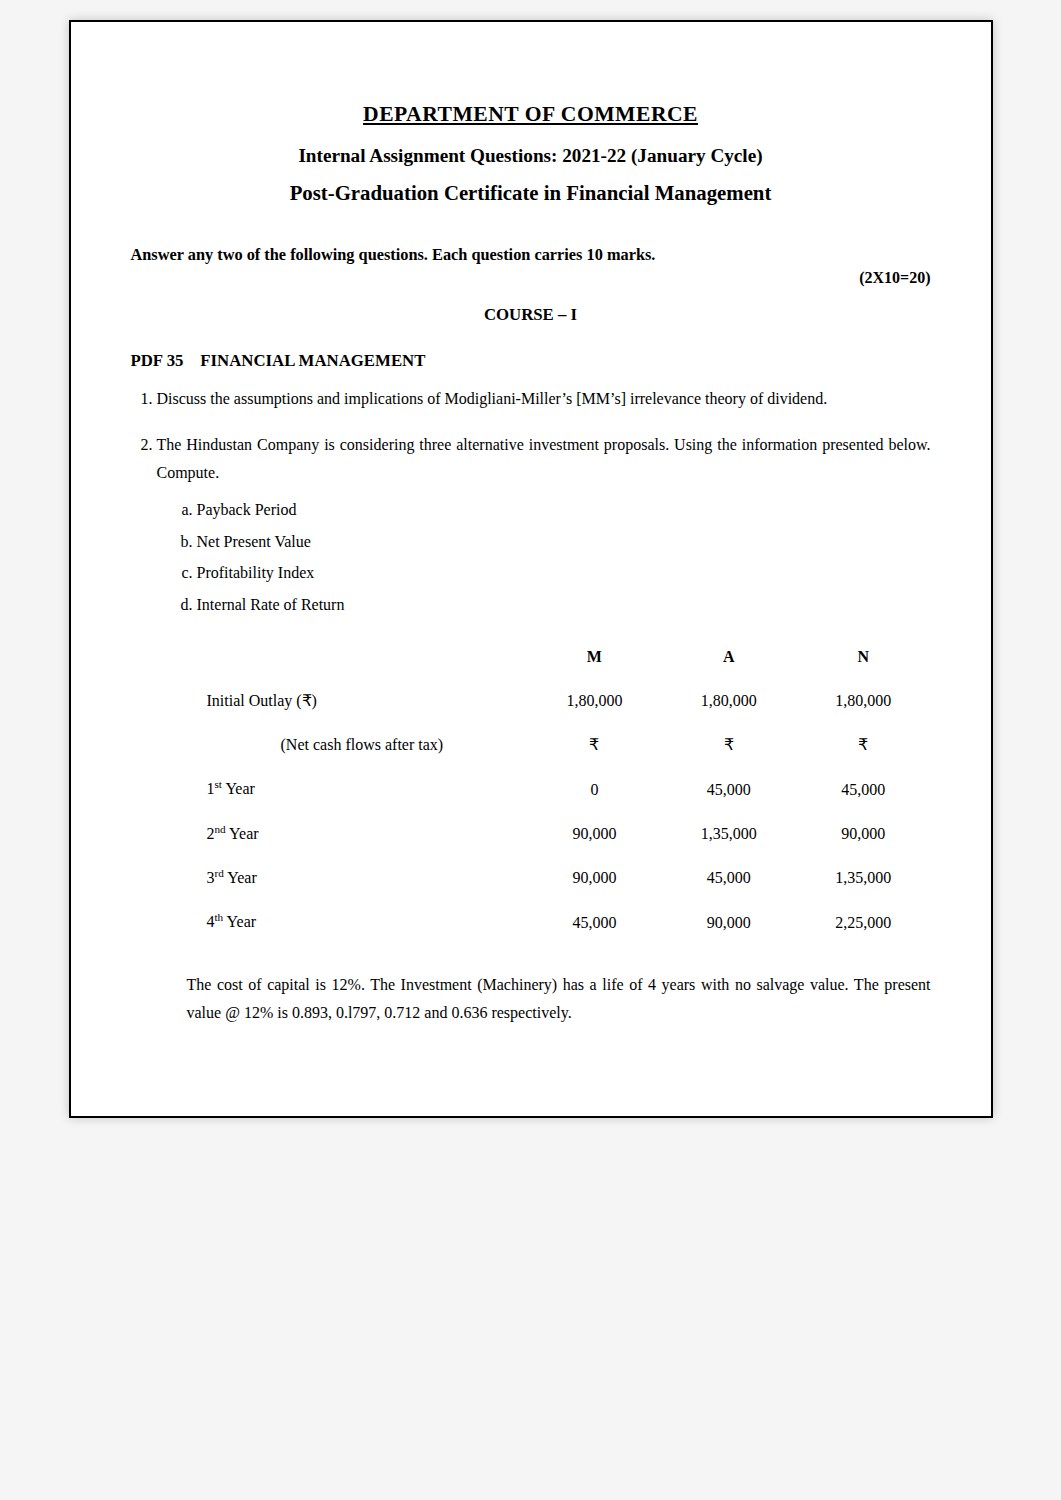DEPARTMENT OF COMMERCE
Internal Assignment Questions: 2021-22 (January Cycle)
Post-Graduation Certificate in Financial Management
Answer any two of the following questions. Each question carries 10 marks.
(2X10=20)
COURSE – I
PDF 35 FINANCIAL MANAGEMENT
Discuss the assumptions and implications of Modigliani-Miller’s [MM’s] irrelevance theory of dividend.
The Hindustan Company is considering three alternative investment proposals. Using the information presented below. Compute.
Payback Period
Net Present Value
Profitability Index
Internal Rate of Return
| | M | A | N |
| --- | --- | --- | --- |
| Initial Outlay (₹) | 1,80,000 | 1,80,000 | 1,80,000 |
| (Net cash flows after tax) | ₹ | ₹ | ₹ |
| 1 st Year | 0 | 45,000 | 45,000 |
| 2 nd Year | 90,000 | 1,35,000 | 90,000 |
| 3 rd Year | 90,000 | 45,000 | 1,35,000 |
| 4 th Year | 45,000 | 90,000 | 2,25,000 |
The cost of capital is 12%. The Investment (Machinery) has a life of 4 years with no salvage value. The present value @ 12% is 0.893, 0.l797, 0.712 and 0.636 respectively.